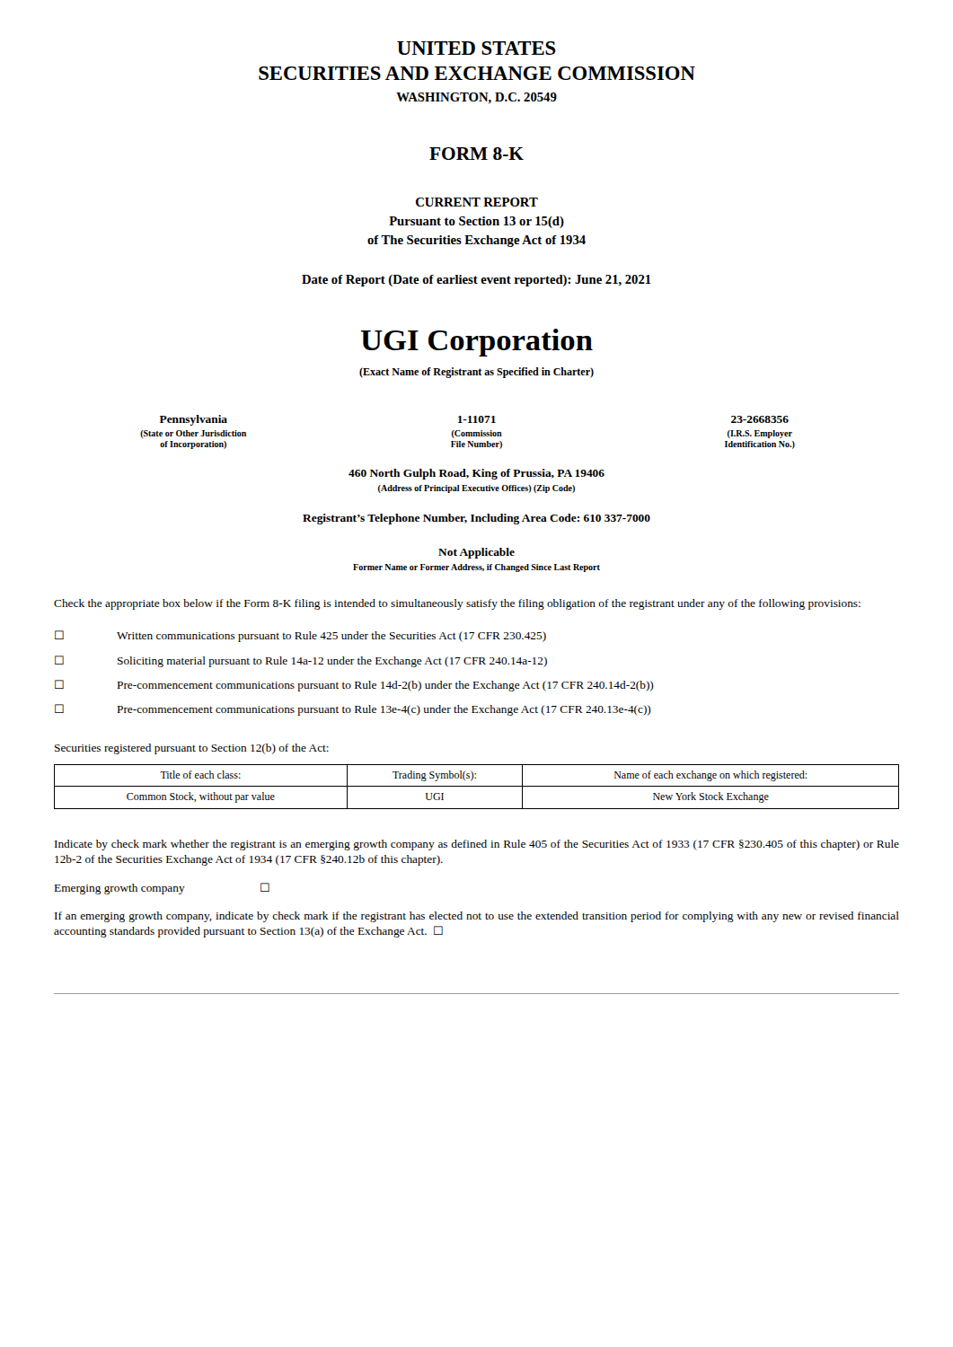UNITED STATES
SECURITIES AND EXCHANGE COMMISSION
WASHINGTON, D.C. 20549
FORM 8-K
CURRENT REPORT
Pursuant to Section 13 or 15(d)
of The Securities Exchange Act of 1934
Date of Report (Date of earliest event reported): June 21, 2021
UGI Corporation
(Exact Name of Registrant as Specified in Charter)
| Pennsylvania (State or Other Jurisdiction of Incorporation) | 1-11071 (Commission File Number) | 23-2668356 (I.R.S. Employer Identification No.) |
460 North Gulph Road, King of Prussia, PA 19406
(Address of Principal Executive Offices) (Zip Code)
Registrant’s Telephone Number, Including Area Code: 610 337-7000
Not Applicable
Former Name or Former Address, if Changed Since Last Report
Check the appropriate box below if the Form 8-K filing is intended to simultaneously satisfy the filing obligation of the registrant under any of the following provisions:
| ☐ | Written communications pursuant to Rule 425 under the Securities Act (17 CFR 230.425) |
| ☐ | Soliciting material pursuant to Rule 14a-12 under the Exchange Act (17 CFR 240.14a-12) |
| ☐ | Pre-commencement communications pursuant to Rule 14d-2(b) under the Exchange Act (17 CFR 240.14d-2(b)) |
| ☐ | Pre-commencement communications pursuant to Rule 13e-4(c) under the Exchange Act (17 CFR 240.13e-4(c)) |
Securities registered pursuant to Section 12(b) of the Act:
| Title of each class: | Trading Symbol(s): | Name of each exchange on which registered: |
| --- | --- | --- |
| Common Stock, without par value | UGI | New York Stock Exchange |
Indicate by check mark whether the registrant is an emerging growth company as defined in Rule 405 of the Securities Act of 1933 (17 CFR §230.405 of this chapter) or Rule 12b-2 of the Securities Exchange Act of 1934 (17 CFR §240.12b of this chapter).
Emerging growth company ☐
If an emerging growth company, indicate by check mark if the registrant has elected not to use the extended transition period for complying with any new or revised financial accounting standards provided pursuant to Section 13(a) of the Exchange Act. ☐